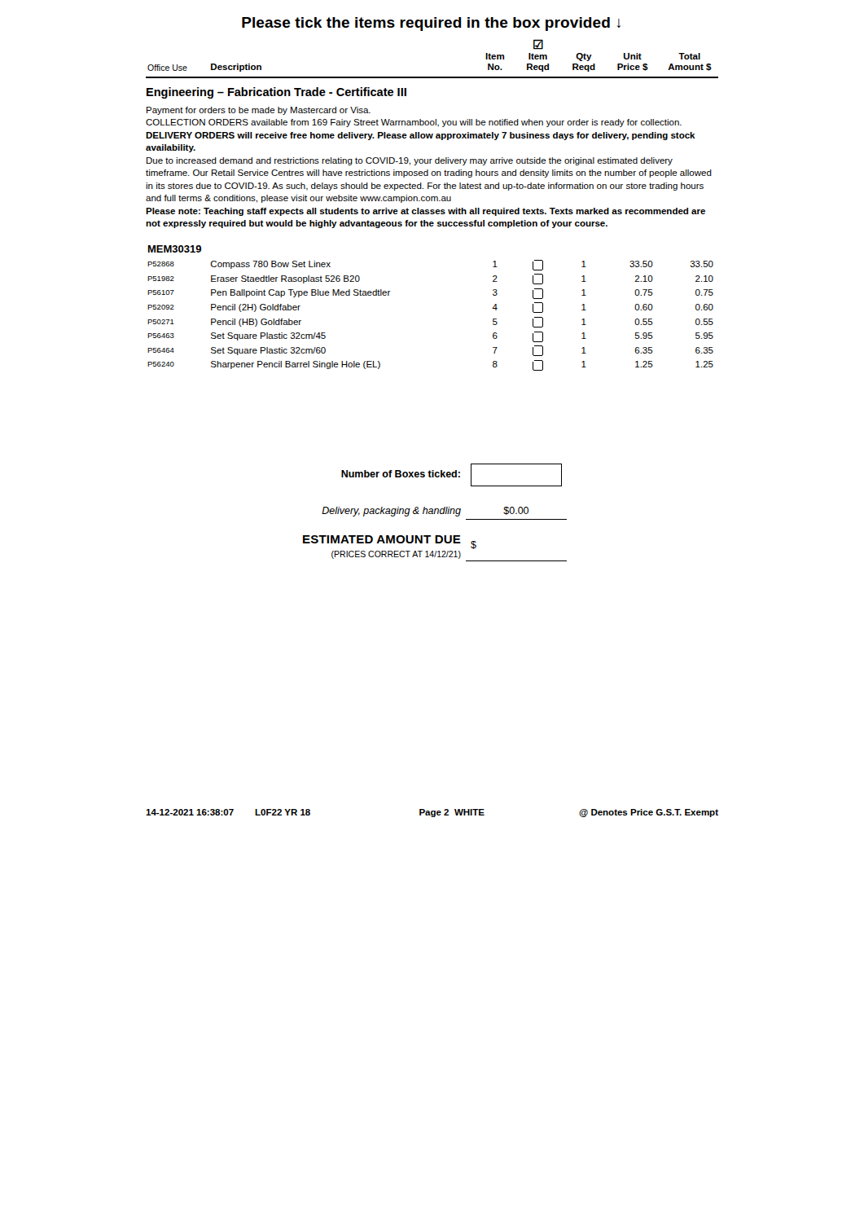Please tick the items required in the box provided ↓
| | | | ☑ | | | |
| --- | --- | --- | --- | --- | --- | --- |
| Office Use | Description | Item No. | Item Reqd | Qty Reqd | Unit Price $ | Total Amount $ |
| Engineering – Fabrication Trade - Certificate III Payment for orders to be made by Mastercard or Visa. COLLECTION ORDERS available from 169 Fairy Street Warrnambool, you will be notified when your order is ready for collection. DELIVERY ORDERS will receive free home delivery. Please allow approximately 7 business days for delivery, pending stock availability. Due to increased demand and restrictions relating to COVID-19, your delivery may arrive outside the original estimated delivery timeframe. Our Retail Service Centres will have restrictions imposed on trading hours and density limits on the number of people allowed in its stores due to COVID-19. As such, delays should be expected. For the latest and up-to-date information on our store trading hours and full terms & conditions, please visit our website www.campion.com.au Please note: Teaching staff expects all students to arrive at classes with all required texts. Texts marked as recommended are not expressly required but would be highly advantageous for the successful completion of your course. |
| MEM30319 |
| P52868 | Compass 780 Bow Set Linex | 1 | | 1 | 33.50 | 33.50 |
| P51982 | Eraser Staedtler Rasoplast 526 B20 | 2 | | 1 | 2.10 | 2.10 |
| P56107 | Pen Ballpoint Cap Type Blue Med Staedtler | 3 | | 1 | 0.75 | 0.75 |
| P52092 | Pencil (2H) Goldfaber | 4 | | 1 | 0.60 | 0.60 |
| P50271 | Pencil (HB) Goldfaber | 5 | | 1 | 0.55 | 0.55 |
| P56463 | Set Square Plastic 32cm/45 | 6 | | 1 | 5.95 | 5.95 |
| P56464 | Set Square Plastic 32cm/60 | 7 | | 1 | 6.35 | 6.35 |
| P56240 | Sharpener Pencil Barrel Single Hole (EL) | 8 | | 1 | 1.25 | 1.25 |
| Number of Boxes ticked: | |
| Delivery, packaging & handling | $0.00 |
| ESTIMATED AMOUNT DUE (PRICES CORRECT AT 14/12/21) | $ |
| 14-12-2021 16:38:07 L0F22 YR 18 | Page 2 WHITE | @ Denotes Price G.S.T. Exempt |